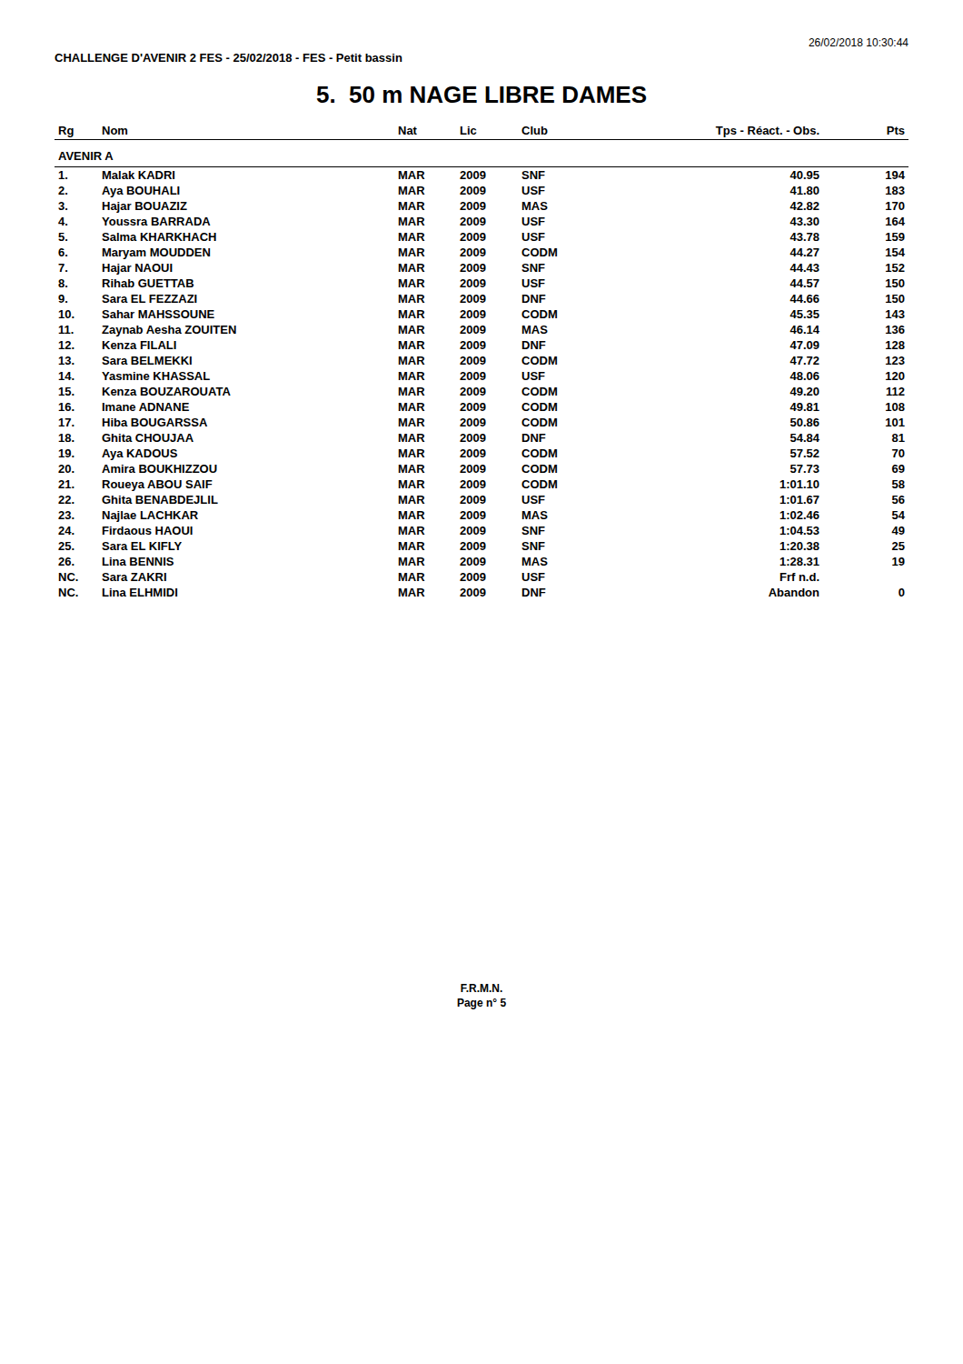26/02/2018 10:30:44
CHALLENGE D'AVENIR 2 FES - 25/02/2018 - FES - Petit bassin
5. 50 m NAGE LIBRE DAMES
| Rg | Nom | Nat | Lic | Club | Tps - Réact. - Obs. | Pts |
| --- | --- | --- | --- | --- | --- | --- |
| AVENIR A |
| 1. | Malak KADRI | MAR | 2009 | SNF | 40.95 | 194 |
| 2. | Aya BOUHALI | MAR | 2009 | USF | 41.80 | 183 |
| 3. | Hajar BOUAZIZ | MAR | 2009 | MAS | 42.82 | 170 |
| 4. | Youssra BARRADA | MAR | 2009 | USF | 43.30 | 164 |
| 5. | Salma KHARKHACH | MAR | 2009 | USF | 43.78 | 159 |
| 6. | Maryam MOUDDEN | MAR | 2009 | CODM | 44.27 | 154 |
| 7. | Hajar NAOUI | MAR | 2009 | SNF | 44.43 | 152 |
| 8. | Rihab GUETTAB | MAR | 2009 | USF | 44.57 | 150 |
| 9. | Sara EL FEZZAZI | MAR | 2009 | DNF | 44.66 | 150 |
| 10. | Sahar MAHSSOUNE | MAR | 2009 | CODM | 45.35 | 143 |
| 11. | Zaynab Aesha ZOUITEN | MAR | 2009 | MAS | 46.14 | 136 |
| 12. | Kenza FILALI | MAR | 2009 | DNF | 47.09 | 128 |
| 13. | Sara BELMEKKI | MAR | 2009 | CODM | 47.72 | 123 |
| 14. | Yasmine KHASSAL | MAR | 2009 | USF | 48.06 | 120 |
| 15. | Kenza BOUZAROUATA | MAR | 2009 | CODM | 49.20 | 112 |
| 16. | Imane ADNANE | MAR | 2009 | CODM | 49.81 | 108 |
| 17. | Hiba BOUGARSSA | MAR | 2009 | CODM | 50.86 | 101 |
| 18. | Ghita CHOUJAA | MAR | 2009 | DNF | 54.84 | 81 |
| 19. | Aya KADOUS | MAR | 2009 | CODM | 57.52 | 70 |
| 20. | Amira BOUKHIZZOU | MAR | 2009 | CODM | 57.73 | 69 |
| 21. | Roueya ABOU SAIF | MAR | 2009 | CODM | 1:01.10 | 58 |
| 22. | Ghita BENABDEJLIL | MAR | 2009 | USF | 1:01.67 | 56 |
| 23. | Najlae LACHKAR | MAR | 2009 | MAS | 1:02.46 | 54 |
| 24. | Firdaous HAOUI | MAR | 2009 | SNF | 1:04.53 | 49 |
| 25. | Sara EL KIFLY | MAR | 2009 | SNF | 1:20.38 | 25 |
| 26. | Lina BENNIS | MAR | 2009 | MAS | 1:28.31 | 19 |
| NC. | Sara ZAKRI | MAR | 2009 | USF | Frf n.d. | |
| NC. | Lina ELHMIDI | MAR | 2009 | DNF | Abandon | 0 |
F.R.M.N.
Page n° 5